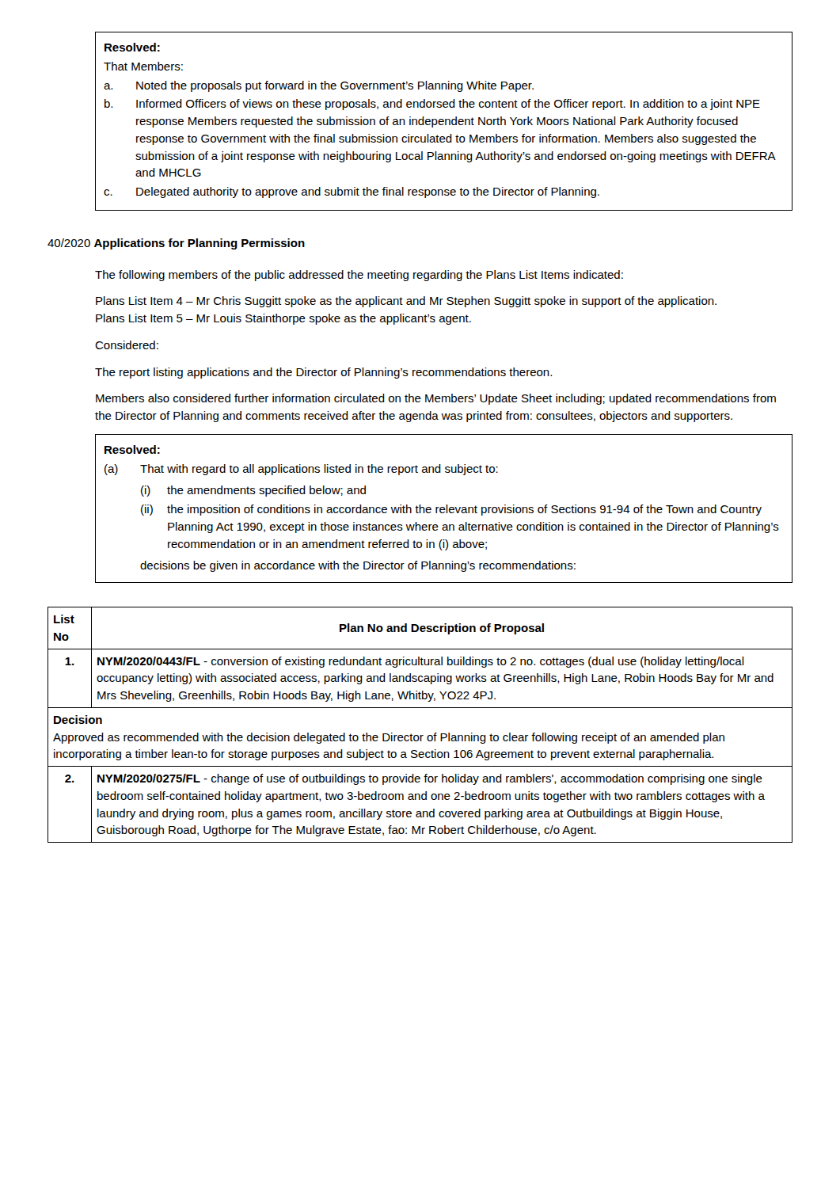Resolved:
That Members:
a. Noted the proposals put forward in the Government’s Planning White Paper.
b. Informed Officers of views on these proposals, and endorsed the content of the Officer report. In addition to a joint NPE response Members requested the submission of an independent North York Moors National Park Authority focused response to Government with the final submission circulated to Members for information. Members also suggested the submission of a joint response with neighbouring Local Planning Authority’s and endorsed on-going meetings with DEFRA and MHCLG
c. Delegated authority to approve and submit the final response to the Director of Planning.
40/2020 Applications for Planning Permission
The following members of the public addressed the meeting regarding the Plans List Items indicated:
Plans List Item 4 – Mr Chris Suggitt spoke as the applicant and Mr Stephen Suggitt spoke in support of the application.
Plans List Item 5 – Mr Louis Stainthorpe spoke as the applicant’s agent.
Considered:
The report listing applications and the Director of Planning’s recommendations thereon.
Members also considered further information circulated on the Members’ Update Sheet including; updated recommendations from the Director of Planning and comments received after the agenda was printed from: consultees, objectors and supporters.
Resolved:
(a)
That with regard to all applications listed in the report and subject to:
(i) the amendments specified below; and
(ii) the imposition of conditions in accordance with the relevant provisions of Sections 91-94 of the Town and Country Planning Act 1990, except in those instances where an alternative condition is contained in the Director of Planning’s recommendation or in an amendment referred to in (i) above;
decisions be given in accordance with the Director of Planning’s recommendations:
| List No | Plan No and Description of Proposal |
| --- | --- |
| 1. | NYM/2020/0443/FL - conversion of existing redundant agricultural buildings to 2 no. cottages (dual use (holiday letting/local occupancy letting) with associated access, parking and landscaping works at Greenhills, High Lane, Robin Hoods Bay for Mr and Mrs Sheveling, Greenhills, Robin Hoods Bay, High Lane, Whitby, YO22 4PJ. |
| Decision Approved as recommended with the decision delegated to the Director of Planning to clear following receipt of an amended plan incorporating a timber lean-to for storage purposes and subject to a Section 106 Agreement to prevent external paraphernalia. |
| 2. | NYM/2020/0275/FL - change of use of outbuildings to provide for holiday and ramblers', accommodation comprising one single bedroom self-contained holiday apartment, two 3-bedroom and one 2-bedroom units together with two ramblers cottages with a laundry and drying room, plus a games room, ancillary store and covered parking area at Outbuildings at Biggin House, Guisborough Road, Ugthorpe for The Mulgrave Estate, fao: Mr Robert Childerhouse, c/o Agent. |